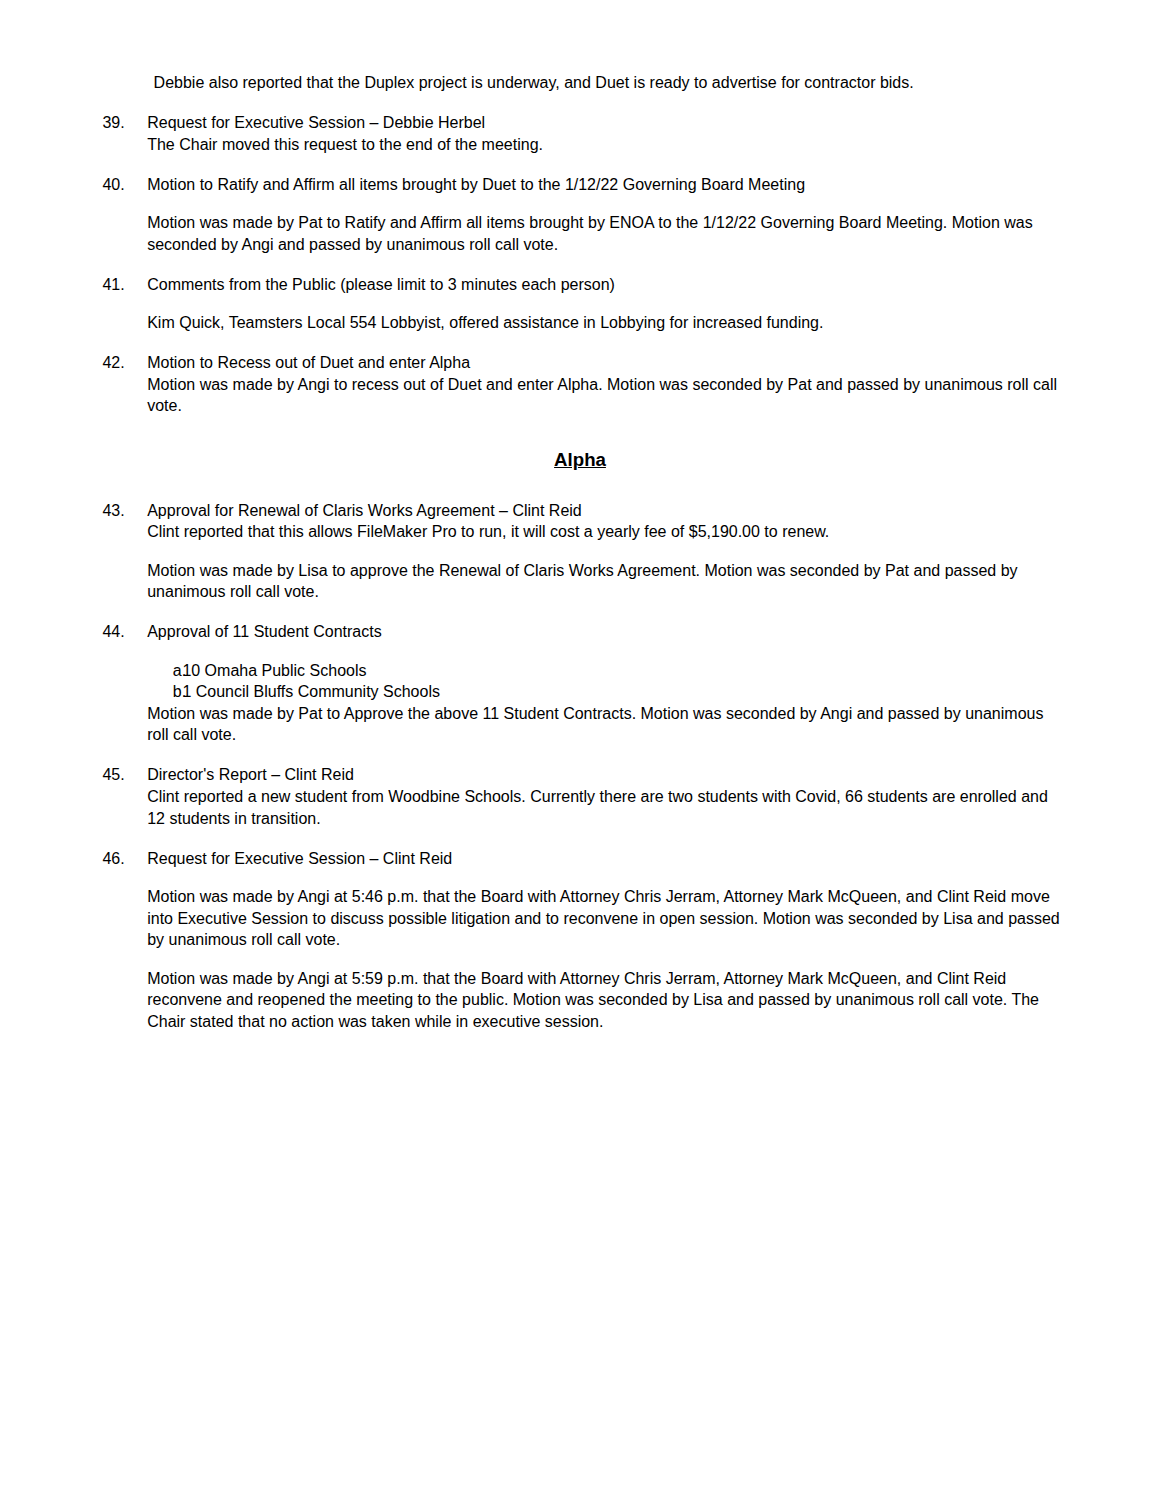Debbie also reported that the Duplex project is underway, and Duet is ready to advertise for contractor bids.
39.
Request for Executive Session – Debbie Herbel
The Chair moved this request to the end of the meeting.
40.
Motion to Ratify and Affirm all items brought by Duet to the 1/12/22 Governing Board Meeting
Motion was made by Pat to Ratify and Affirm all items brought by ENOA to the 1/12/22 Governing Board Meeting. Motion was seconded by Angi and passed by unanimous roll call vote.
41.
Comments from the Public (please limit to 3 minutes each person)
Kim Quick, Teamsters Local 554 Lobbyist, offered assistance in Lobbying for increased funding.
42.
Motion to Recess out of Duet and enter Alpha
Motion was made by Angi to recess out of Duet and enter Alpha. Motion was seconded by Pat and passed by unanimous roll call vote.
Alpha
43.
Approval for Renewal of Claris Works Agreement – Clint Reid
Clint reported that this allows FileMaker Pro to run, it will cost a yearly fee of $5,190.00 to renew.
Motion was made by Lisa to approve the Renewal of Claris Works Agreement. Motion was seconded by Pat and passed by unanimous roll call vote.
44.
Approval of 11 Student Contracts
a. 10 Omaha Public Schools
b. 1 Council Bluffs Community Schools
Motion was made by Pat to Approve the above 11 Student Contracts. Motion was seconded by Angi and passed by unanimous roll call vote.
45.
Director's Report – Clint Reid
Clint reported a new student from Woodbine Schools. Currently there are two students with Covid, 66 students are enrolled and 12 students in transition.
46.
Request for Executive Session – Clint Reid
Motion was made by Angi at 5:46 p.m. that the Board with Attorney Chris Jerram, Attorney Mark McQueen, and Clint Reid move into Executive Session to discuss possible litigation and to reconvene in open session. Motion was seconded by Lisa and passed by unanimous roll call vote.
Motion was made by Angi at 5:59 p.m. that the Board with Attorney Chris Jerram, Attorney Mark McQueen, and Clint Reid reconvene and reopened the meeting to the public. Motion was seconded by Lisa and passed by unanimous roll call vote. The Chair stated that no action was taken while in executive session.